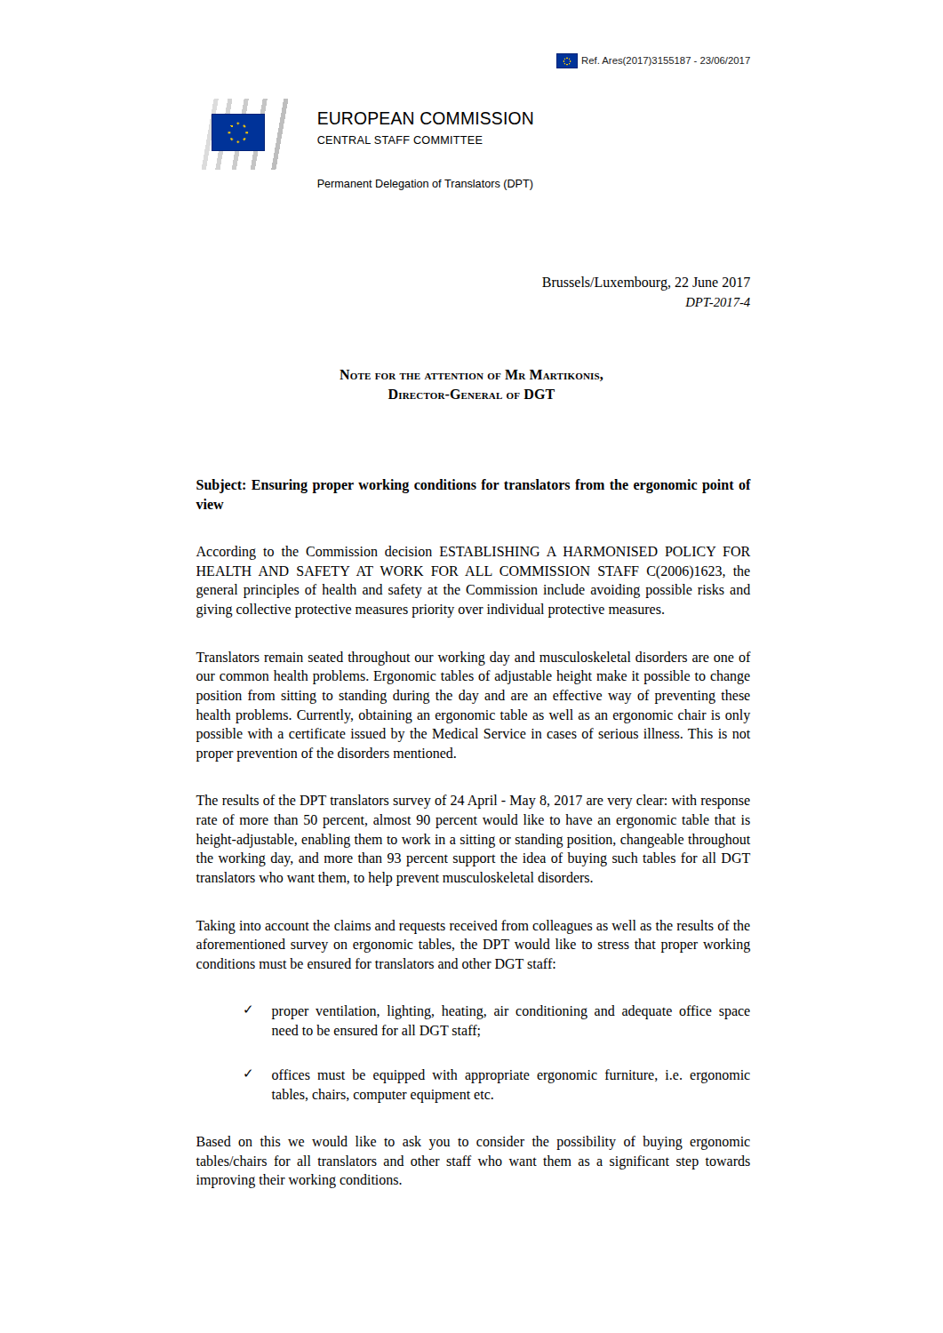Ref. Ares(2017)3155187 - 23/06/2017
EUROPEAN COMMISSION
CENTRAL STAFF COMMITTEE
Permanent Delegation of Translators (DPT)
Brussels/Luxembourg, 22 June 2017
DPT-2017-4
Note for the attention of Mr Martikonis,
Director-General of DGT
Subject: Ensuring proper working conditions for translators from the ergonomic point of view
According to the Commission decision ESTABLISHING A HARMONISED POLICY FOR HEALTH AND SAFETY AT WORK FOR ALL COMMISSION STAFF C(2006)1623, the general principles of health and safety at the Commission include avoiding possible risks and giving collective protective measures priority over individual protective measures.
Translators remain seated throughout our working day and musculoskeletal disorders are one of our common health problems. Ergonomic tables of adjustable height make it possible to change position from sitting to standing during the day and are an effective way of preventing these health problems. Currently, obtaining an ergonomic table as well as an ergonomic chair is only possible with a certificate issued by the Medical Service in cases of serious illness. This is not proper prevention of the disorders mentioned.
The results of the DPT translators survey of 24 April - May 8, 2017 are very clear: with response rate of more than 50 percent, almost 90 percent would like to have an ergonomic table that is height-adjustable, enabling them to work in a sitting or standing position, changeable throughout the working day, and more than 93 percent support the idea of buying such tables for all DGT translators who want them, to help prevent musculoskeletal disorders.
Taking into account the claims and requests received from colleagues as well as the results of the aforementioned survey on ergonomic tables, the DPT would like to stress that proper working conditions must be ensured for translators and other DGT staff:
proper ventilation, lighting, heating, air conditioning and adequate office space need to be ensured for all DGT staff;
offices must be equipped with appropriate ergonomic furniture, i.e. ergonomic tables, chairs, computer equipment etc.
Based on this we would like to ask you to consider the possibility of buying ergonomic tables/chairs for all translators and other staff who want them as a significant step towards improving their working conditions.